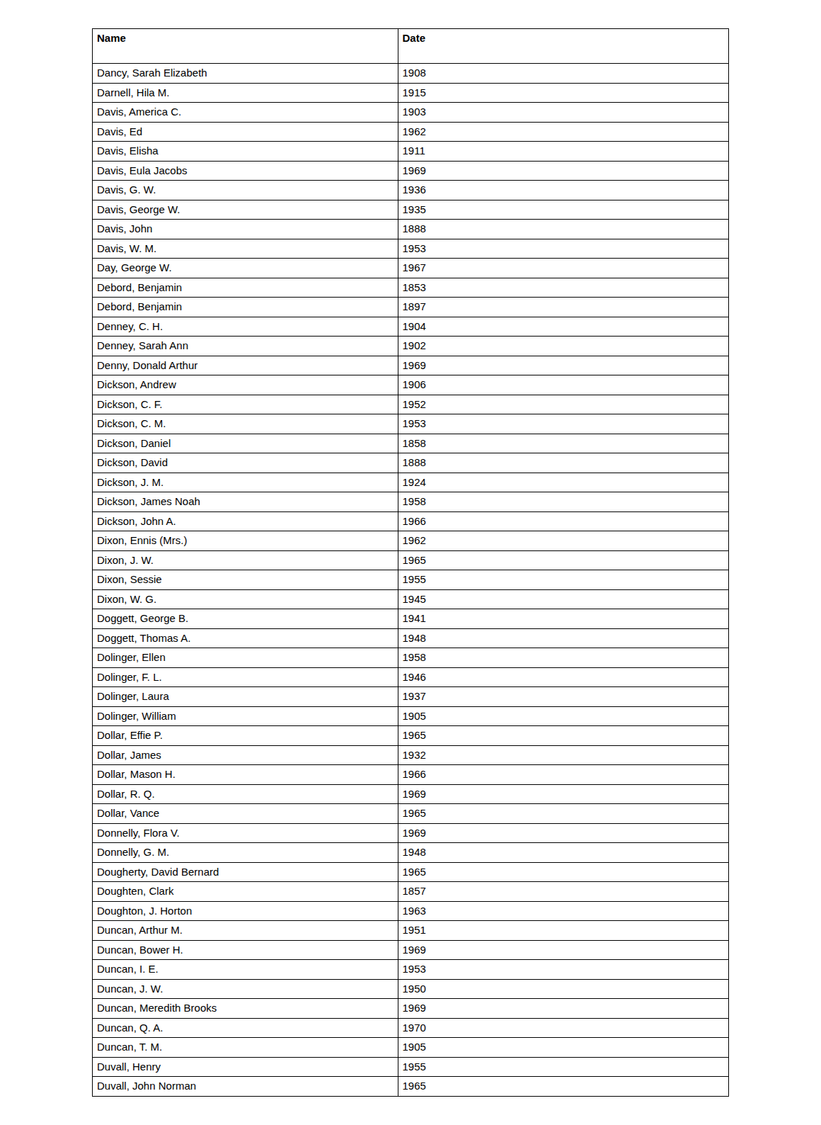| Name | Date |
| --- | --- |
| Dancy, Sarah Elizabeth | 1908 |
| Darnell, Hila M. | 1915 |
| Davis, America C. | 1903 |
| Davis, Ed | 1962 |
| Davis, Elisha | 1911 |
| Davis, Eula Jacobs | 1969 |
| Davis, G. W. | 1936 |
| Davis, George W. | 1935 |
| Davis, John | 1888 |
| Davis, W. M. | 1953 |
| Day, George W. | 1967 |
| Debord, Benjamin | 1853 |
| Debord, Benjamin | 1897 |
| Denney, C. H. | 1904 |
| Denney, Sarah Ann | 1902 |
| Denny, Donald Arthur | 1969 |
| Dickson, Andrew | 1906 |
| Dickson, C. F. | 1952 |
| Dickson, C. M. | 1953 |
| Dickson, Daniel | 1858 |
| Dickson, David | 1888 |
| Dickson, J. M. | 1924 |
| Dickson, James Noah | 1958 |
| Dickson, John A. | 1966 |
| Dixon, Ennis (Mrs.) | 1962 |
| Dixon, J. W. | 1965 |
| Dixon, Sessie | 1955 |
| Dixon, W. G. | 1945 |
| Doggett, George B. | 1941 |
| Doggett, Thomas A. | 1948 |
| Dolinger, Ellen | 1958 |
| Dolinger, F. L. | 1946 |
| Dolinger, Laura | 1937 |
| Dolinger, William | 1905 |
| Dollar, Effie P. | 1965 |
| Dollar, James | 1932 |
| Dollar, Mason H. | 1966 |
| Dollar, R. Q. | 1969 |
| Dollar, Vance | 1965 |
| Donnelly, Flora V. | 1969 |
| Donnelly, G. M. | 1948 |
| Dougherty, David Bernard | 1965 |
| Doughten, Clark | 1857 |
| Doughton, J. Horton | 1963 |
| Duncan, Arthur M. | 1951 |
| Duncan, Bower H. | 1969 |
| Duncan, I. E. | 1953 |
| Duncan, J. W. | 1950 |
| Duncan, Meredith Brooks | 1969 |
| Duncan, Q. A. | 1970 |
| Duncan, T. M. | 1905 |
| Duvall, Henry | 1955 |
| Duvall, John Norman | 1965 |